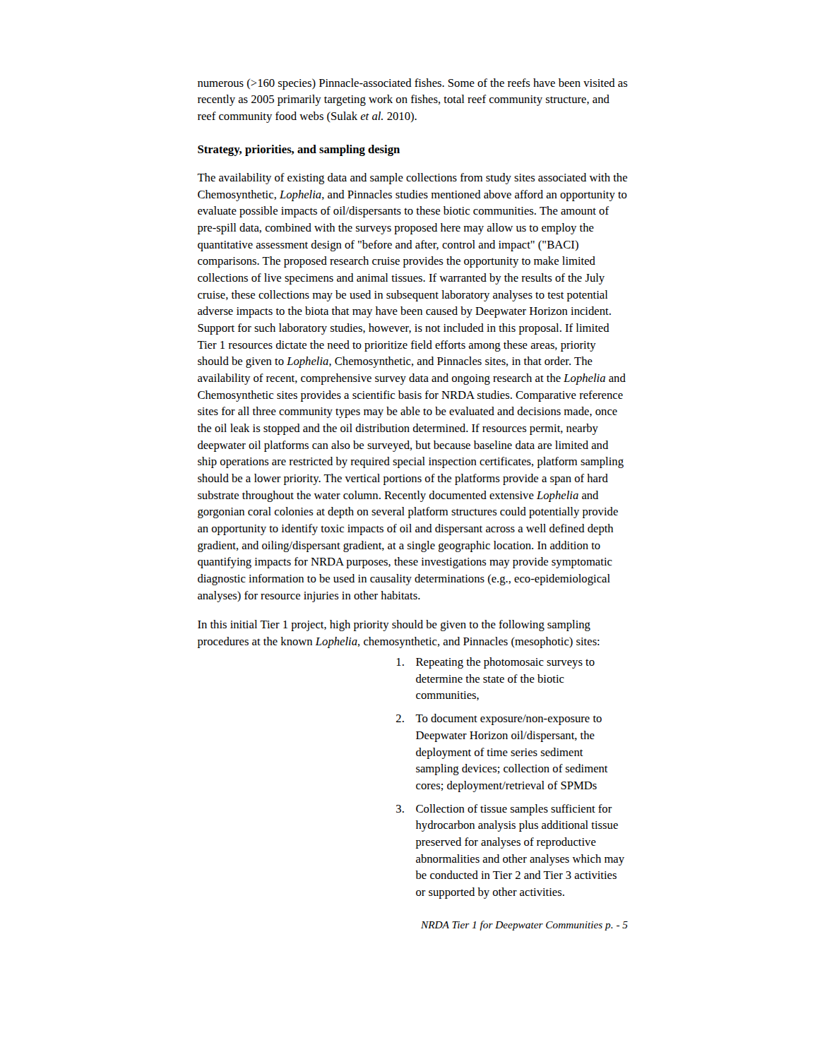numerous (>160 species) Pinnacle-associated fishes. Some of the reefs have been visited as recently as 2005 primarily targeting work on fishes, total reef community structure, and reef community food webs (Sulak et al. 2010).
Strategy, priorities, and sampling design
The availability of existing data and sample collections from study sites associated with the Chemosynthetic, Lophelia, and Pinnacles studies mentioned above afford an opportunity to evaluate possible impacts of oil/dispersants to these biotic communities. The amount of pre-spill data, combined with the surveys proposed here may allow us to employ the quantitative assessment design of "before and after, control and impact" ("BACI) comparisons. The proposed research cruise provides the opportunity to make limited collections of live specimens and animal tissues. If warranted by the results of the July cruise, these collections may be used in subsequent laboratory analyses to test potential adverse impacts to the biota that may have been caused by Deepwater Horizon incident. Support for such laboratory studies, however, is not included in this proposal. If limited Tier 1 resources dictate the need to prioritize field efforts among these areas, priority should be given to Lophelia, Chemosynthetic, and Pinnacles sites, in that order. The availability of recent, comprehensive survey data and ongoing research at the Lophelia and Chemosynthetic sites provides a scientific basis for NRDA studies. Comparative reference sites for all three community types may be able to be evaluated and decisions made, once the oil leak is stopped and the oil distribution determined. If resources permit, nearby deepwater oil platforms can also be surveyed, but because baseline data are limited and ship operations are restricted by required special inspection certificates, platform sampling should be a lower priority. The vertical portions of the platforms provide a span of hard substrate throughout the water column. Recently documented extensive Lophelia and gorgonian coral colonies at depth on several platform structures could potentially provide an opportunity to identify toxic impacts of oil and dispersant across a well defined depth gradient, and oiling/dispersant gradient, at a single geographic location. In addition to quantifying impacts for NRDA purposes, these investigations may provide symptomatic diagnostic information to be used in causality determinations (e.g., eco-epidemiological analyses) for resource injuries in other habitats.
In this initial Tier 1 project, high priority should be given to the following sampling procedures at the known Lophelia, chemosynthetic, and Pinnacles (mesophotic) sites:
Repeating the photomosaic surveys to determine the state of the biotic communities,
To document exposure/non-exposure to Deepwater Horizon oil/dispersant, the deployment of time series sediment sampling devices; collection of sediment cores; deployment/retrieval of SPMDs
Collection of tissue samples sufficient for hydrocarbon analysis plus additional tissue preserved for analyses of reproductive abnormalities and other analyses which may be conducted in Tier 2 and Tier 3 activities or supported by other activities.
NRDA Tier 1 for Deepwater Communities p. - 5